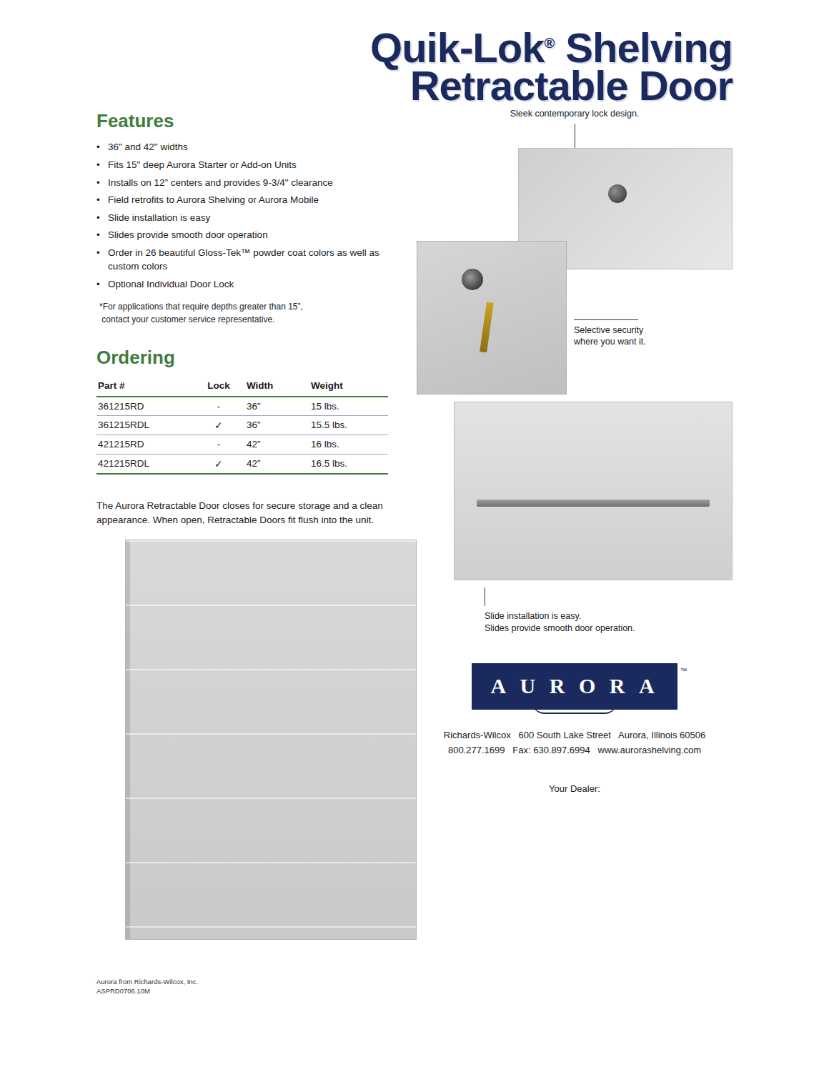Quik-Lok® ShelvingRetractable Door
Features
36" and 42" widths
Fits 15" deep Aurora Starter or Add-on Units
Installs on 12” centers and provides 9-3/4" clearance
Field retrofits to Aurora Shelving or Aurora Mobile
Slide installation is easy
Slides provide smooth door operation
Order in 26 beautiful Gloss-Tek™ powder coat colors as well as custom colors
Optional Individual Door Lock
*For applications that require depths greater than 15”,
contact your customer service representative.
Ordering
| Part # | Lock | Width | Weight |
| --- | --- | --- | --- |
| 361215RD | - | 36” | 15 lbs. |
| 361215RDL | ✓ | 36” | 15.5 lbs. |
| 421215RD | - | 42” | 16 lbs. |
| 421215RDL | ✓ | 42” | 16.5 lbs. |
The Aurora Retractable Door closes for secure storage and a clean appearance. When open, Retractable Doors fit flush into the unit.
Aurora shelving units with retractable doors
Sleek contemporary lock design.
Selective security
where you want it.
Slide installation is easy.
Slides provide smooth door operation.
A U R O R A ™
Richards-Wilcox 600 South Lake Street Aurora, Illinois 60506
800.277.1699 Fax: 630.897.6994 www.aurorashelving.com
Your Dealer:
Aurora from Richards-Wilcox, Inc.
ASPRD0706.10M